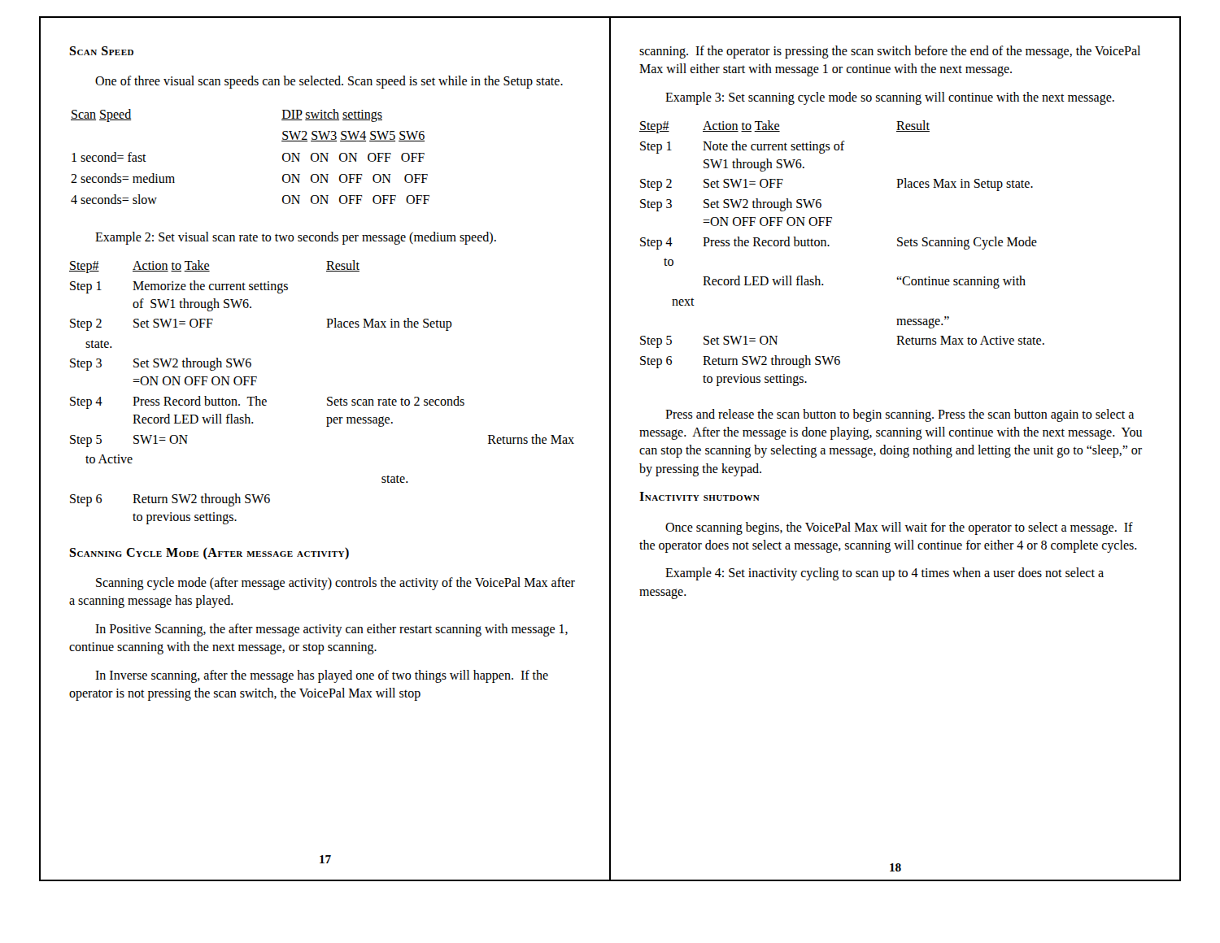Scan Speed
One of three visual scan speeds can be selected. Scan speed is set while in the Setup state.
| Scan Speed | DIP switch settings |
| | SW2 SW3 SW4 SW5 SW6 |
| 1 second= fast | ON ON ON OFF OFF |
| 2 seconds= medium | ON ON OFF ON OFF |
| 4 seconds= slow | ON ON OFF OFF OFF |
Example 2: Set visual scan rate to two seconds per message (medium speed).
| Step# | Action to Take | Result |
| Step 1 | Memorize the current settings of SW1 through SW6. | |
| Step 2 | Set SW1= OFF | Places Max in the Setup |
| state. |
| Step 3 | Set SW2 through SW6 =ON ON OFF ON OFF | |
| Step 4 | Press Record button. The Record LED will flash. | Sets scan rate to 2 seconds per message. |
| Step 5 | SW1= ON | Returns the Max |
| to Active |
| state. |
| Step 6 | Return SW2 through SW6 to previous settings. | |
Scanning Cycle Mode (After message activity)
Scanning cycle mode (after message activity) controls the activity of the VoicePal Max after a scanning message has played.
In Positive Scanning, the after message activity can either restart scanning with message 1, continue scanning with the next message, or stop scanning.
In Inverse scanning, after the message has played one of two things will happen. If the operator is not pressing the scan switch, the VoicePal Max will stop
17
scanning. If the operator is pressing the scan switch before the end of the message, the VoicePal Max will either start with message 1 or continue with the next message.
Example 3: Set scanning cycle mode so scanning will continue with the next message.
| Step# | Action to Take | Result |
| Step 1 | Note the current settings of SW1 through SW6. | |
| Step 2 | Set SW1= OFF | Places Max in Setup state. |
| Step 3 | Set SW2 through SW6 =ON OFF OFF ON OFF | |
| Step 4 | Press the Record button. | Sets Scanning Cycle Mode |
| to |
| | Record LED will flash. | “Continue scanning with |
| next |
| | | message.” |
| Step 5 | Set SW1= ON | Returns Max to Active state. |
| Step 6 | Return SW2 through SW6 to previous settings. | |
Press and release the scan button to begin scanning. Press the scan button again to select a message. After the message is done playing, scanning will continue with the next message. You can stop the scanning by selecting a message, doing nothing and letting the unit go to “sleep,” or by pressing the keypad.
Inactivity shutdown
Once scanning begins, the VoicePal Max will wait for the operator to select a message. If the operator does not select a message, scanning will continue for either 4 or 8 complete cycles.
Example 4: Set inactivity cycling to scan up to 4 times when a user does not select a message.
18